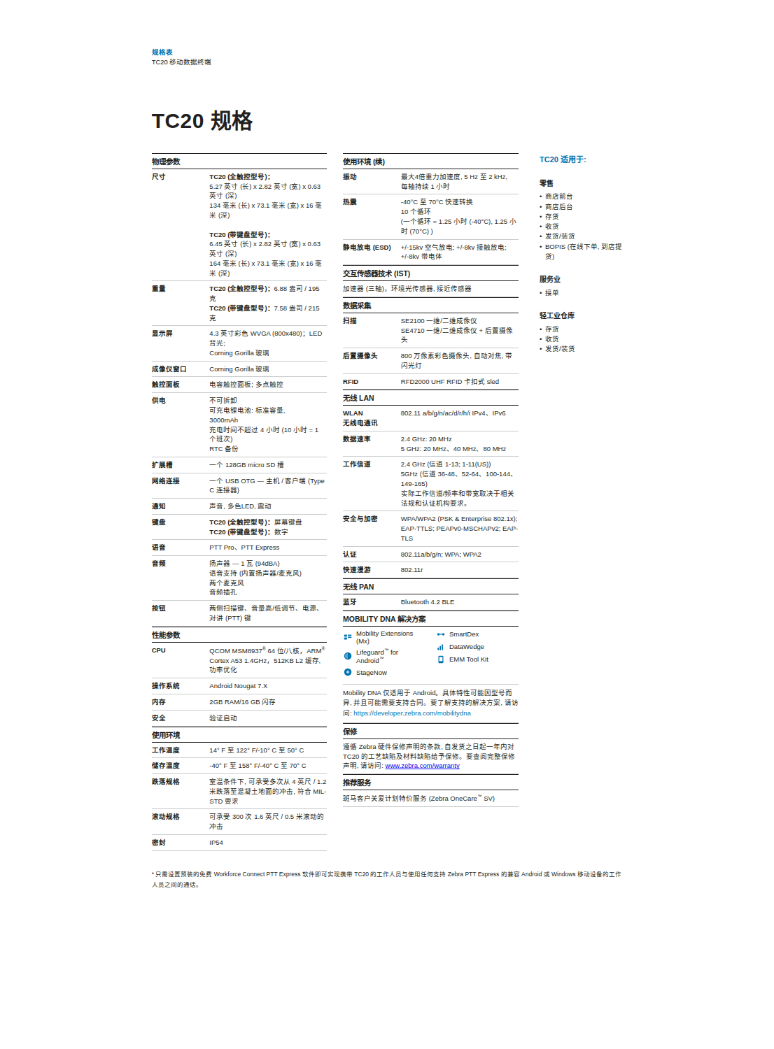规格表
TC20 移动数据终端
TC20 规格
| 物理参数 |
| --- |
| 尺寸 | TC20 (全触控型号)： 5.27 英寸 (长) x 2.82 英寸 (宽) x 0.63 英寸 (深) 134 毫米 (长) x 73.1 毫米 (宽) x 16 毫米 (深) TC20 (带键盘型号)： 6.45 英寸 (长) x 2.82 英寸 (宽) x 0.63 英寸 (深) 164 毫米 (长) x 73.1 毫米 (宽) x 16 毫米 (深) |
| 重量 | TC20 (全触控型号)： 6.88 盎司 / 195 克 TC20 (带键盘型号)： 7.58 盎司 / 215 克 |
| 显示屏 | 4.3 英寸彩色 WVGA (800x480)；LED 背光; Corning Gorilla 玻璃 |
| 成像仪窗口 | Corning Gorilla 玻璃 |
| 触控面板 | 电容触控面板; 多点触控 |
| 供电 | 不可拆卸 可充电锂电池: 标准容量, 3000mAh 充电时间不超过 4 小时 (10 小时 = 1 个班次) RTC 备份 |
| 扩展槽 | 一个 128GB micro SD 槽 |
| 网络连接 | 一个 USB OTG — 主机 / 客户端 (Type C 连接器) |
| 通知 | 声音, 多色LED, 震动 |
| 键盘 | TC20 (全触控型号)： 屏幕键盘 TC20 (带键盘型号)： 数字 |
| 语音 | PTT Pro、PTT Express |
| 音频 | 扬声器 — 1 瓦 (94dBA) 语音支持 (内置扬声器/麦克风) 两个麦克风 音频插孔 |
| 按钮 | 两侧扫描键、音量高/低调节、电源、对讲 (PTT) 键 |
| 性能参数 |
| --- |
| CPU | QCOM MSM8937 ® 64 位/八核，ARM ® Cortex A53 1.4GHz，512KB L2 缓存, 功率优化 |
| 操作系统 | Android Nougat 7.X |
| 内存 | 2GB RAM/16 GB 闪存 |
| 安全 | 验证启动 |
| 使用环境 |
| --- |
| 工作温度 | 14° F 至 122° F/-10° C 至 50° C |
| 储存温度 | -40° F 至 158° F/-40° C 至 70° C |
| 跌落规格 | 室温条件下, 可承受多次从 4 英尺 / 1.2 米跌落至混凝土地面的冲击, 符合 MIL-STD 要求 |
| 滚动规格 | 可承受 300 次 1.6 英尺 / 0.5 米滚动的冲击 |
| 密封 | IP54 |
| 使用环境 (续) |
| --- |
| 振动 | 最大4倍重力加速度, 5 Hz 至 2 kHz, 每轴持续 1 小时 |
| 热震 | -40°C 至 70°C 快速转换 10 个循环 (一个循环 = 1.25 小时 (-40°C), 1.25 小时 (70°C) ) |
| 静电放电 (ESD) | +/-15kv 空气放电; +/-8kv 接触放电; +/-8kv 带电体 |
| 交互传感器技术 (IST) |
| --- |
| 加速器 (三轴)，环境光传感器, 接近传感器 |
| 数据采集 |
| --- |
| 扫描 | SE2100 一维/二维成像仪 SE4710 一维/二维成像仪 + 后置摄像头 |
| 后置摄像头 | 800 万像素彩色摄像头, 自动对焦, 带闪光灯 |
| RFID | RFD2000 UHF RFID 卡扣式 sled |
| 无线 LAN |
| --- |
| WLAN 无线电通讯 | 802.11 a/b/g/n/ac/d/r/h/i IPv4、IPv6 |
| 数据速率 | 2.4 GHz: 20 MHz 5 GHz: 20 MHz、40 MHz、80 MHz |
| 工作信道 | 2.4 GHz (信道 1-13; 1-11(US)) 5GHz (信道 36-48、52-64、100-144、149-165) 实际工作信道/频率和带宽取决于相关法规和认证机构要求。 |
| 安全与加密 | WPA/WPA2 (PSK & Enterprise 802.1x); EAP-TTLS; PEAPv0-MSCHAPv2; EAP-TLS |
| 认证 | 802.11a/b/g/n; WPA; WPA2 |
| 快速漫游 | 802.11r |
| 无线 PAN |
| --- |
| 蓝牙 | Bluetooth 4.2 BLE |
| MOBILITY DNA 解决方案 |
| --- |
Mobility Extensions (Mx)
Lifeguard™ for Android™
StageNow
SmartDex
DataWedge
EMM Tool Kit
Mobility DNA 仅适用于 Android。具体特性可能因型号而异, 并且可能需要支持合同。要了解支持的解决方案, 请访问: https://developer.zebra.com/mobilitydna
| 保修 |
| --- |
| 遵循 Zebra 硬件保修声明的条款, 自发货之日起一年内对 TC20 的工艺缺陷及材料缺陷给予保修。要查阅完整保修声明, 请访问: www.zebra.com/warranty |
| 推荐服务 |
| --- |
| 斑马客户关爱计划特价服务 (Zebra OneCare ™ SV) |
TC20 适用于:
零售
商店前台
商店后台
存货
收货
发货/装货
BOPIS (在线下单, 到店提货)
服务业
接单
轻工业仓库
存货
收货
发货/装货
* 只需设置预装的免费 Workforce Connect PTT Express 软件即可实现携带 TC20 的工作人员与使用任何支持 Zebra PTT Express 的兼容 Android 或 Windows 移动设备的工作人员之间的通话。